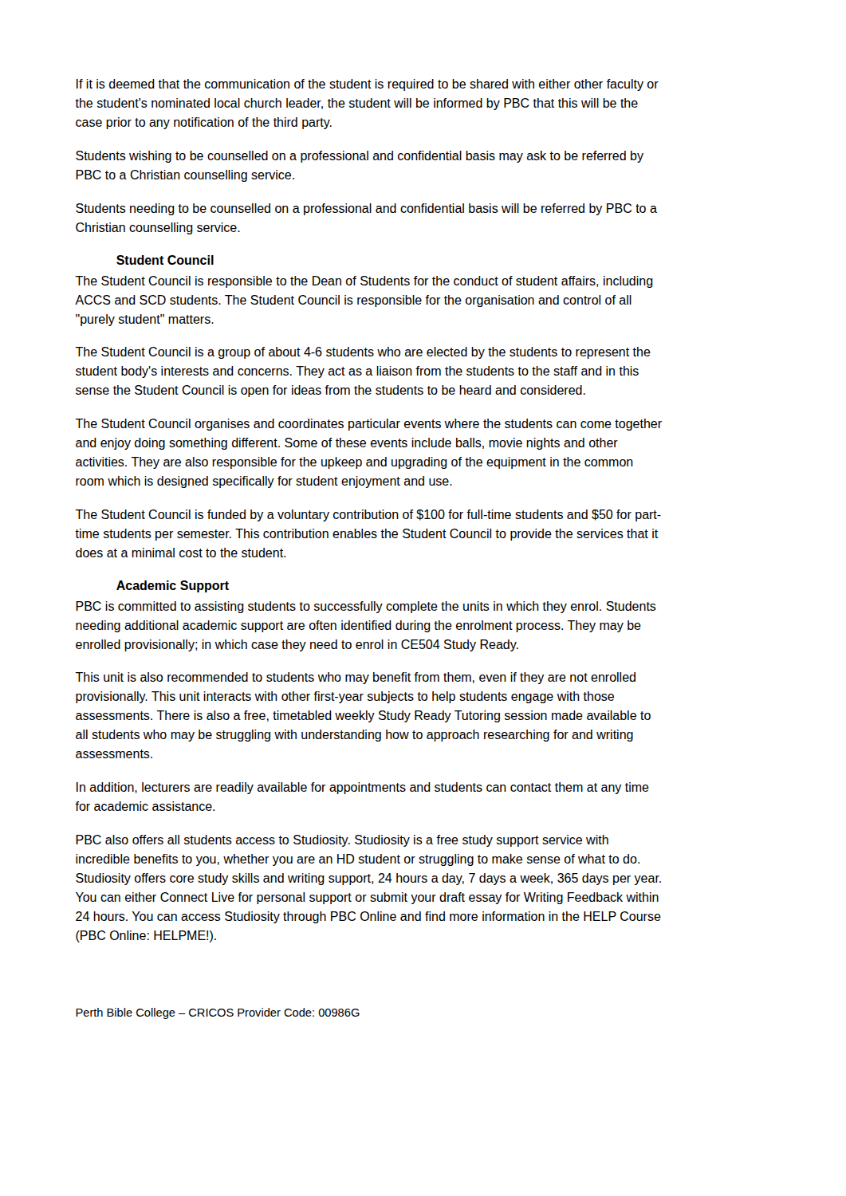If it is deemed that the communication of the student is required to be shared with either other faculty or the student's nominated local church leader, the student will be informed by PBC that this will be the case prior to any notification of the third party.
Students wishing to be counselled on a professional and confidential basis may ask to be referred by PBC to a Christian counselling service.
Students needing to be counselled on a professional and confidential basis will be referred by PBC to a Christian counselling service.
Student Council
The Student Council is responsible to the Dean of Students for the conduct of student affairs, including ACCS and SCD students. The Student Council is responsible for the organisation and control of all "purely student" matters.
The Student Council is a group of about 4-6 students who are elected by the students to represent the student body's interests and concerns. They act as a liaison from the students to the staff and in this sense the Student Council is open for ideas from the students to be heard and considered.
The Student Council organises and coordinates particular events where the students can come together and enjoy doing something different. Some of these events include balls, movie nights and other activities. They are also responsible for the upkeep and upgrading of the equipment in the common room which is designed specifically for student enjoyment and use.
The Student Council is funded by a voluntary contribution of $100 for full-time students and $50 for part-time students per semester. This contribution enables the Student Council to provide the services that it does at a minimal cost to the student.
Academic Support
PBC is committed to assisting students to successfully complete the units in which they enrol. Students needing additional academic support are often identified during the enrolment process. They may be enrolled provisionally; in which case they need to enrol in CE504 Study Ready.
This unit is also recommended to students who may benefit from them, even if they are not enrolled provisionally. This unit interacts with other first-year subjects to help students engage with those assessments. There is also a free, timetabled weekly Study Ready Tutoring session made available to all students who may be struggling with understanding how to approach researching for and writing assessments.
In addition, lecturers are readily available for appointments and students can contact them at any time for academic assistance.
PBC also offers all students access to Studiosity. Studiosity is a free study support service with incredible benefits to you, whether you are an HD student or struggling to make sense of what to do. Studiosity offers core study skills and writing support, 24 hours a day, 7 days a week, 365 days per year. You can either Connect Live for personal support or submit your draft essay for Writing Feedback within 24 hours. You can access Studiosity through PBC Online and find more information in the HELP Course (PBC Online: HELPME!).
Perth Bible College – CRICOS Provider Code: 00986G